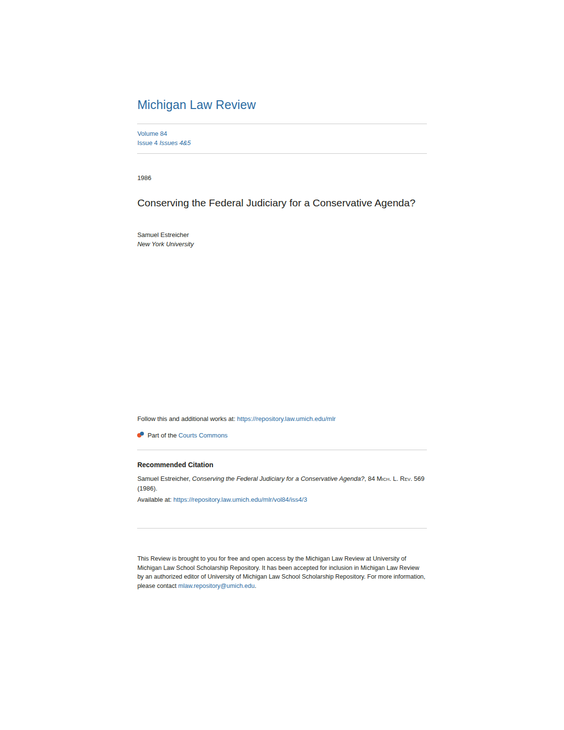Michigan Law Review
Volume 84
Issue 4 Issues 4&5
1986
Conserving the Federal Judiciary for a Conservative Agenda?
Samuel EstreicherNew York University
Follow this and additional works at: https://repository.law.umich.edu/mlr
Part of the Courts Commons
Recommended Citation
Samuel Estreicher, Conserving the Federal Judiciary for a Conservative Agenda?, 84 Mich. L. Rev. 569 (1986).
Available at: https://repository.law.umich.edu/mlr/vol84/iss4/3
This Review is brought to you for free and open access by the Michigan Law Review at University of Michigan Law School Scholarship Repository. It has been accepted for inclusion in Michigan Law Review by an authorized editor of University of Michigan Law School Scholarship Repository. For more information, please contact mlaw.repository@umich.edu.